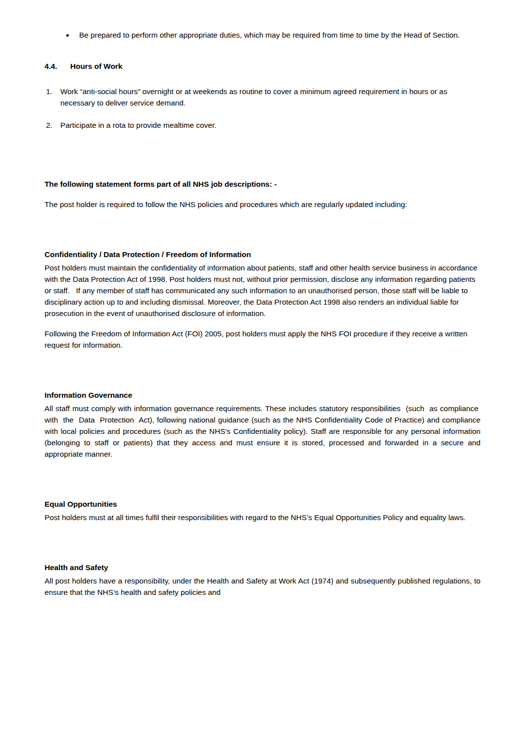Be prepared to perform other appropriate duties, which may be required from time to time by the Head of Section.
4.4. Hours of Work
Work “anti-social hours” overnight or at weekends as routine to cover a minimum agreed requirement in hours or as necessary to deliver service demand.
Participate in a rota to provide mealtime cover.
The following statement forms part of all NHS job descriptions: -
The post holder is required to follow the NHS policies and procedures which are regularly updated including:
Confidentiality / Data Protection / Freedom of Information
Post holders must maintain the confidentiality of information about patients, staff and other health service business in accordance with the Data Protection Act of 1998. Post holders must not, without prior permission, disclose any information regarding patients or staff. If any member of staff has communicated any such information to an unauthorised person, those staff will be liable to disciplinary action up to and including dismissal. Moreover, the Data Protection Act 1998 also renders an individual liable for prosecution in the event of unauthorised disclosure of information.
Following the Freedom of Information Act (FOI) 2005, post holders must apply the NHS FOI procedure if they receive a written request for information.
Information Governance
All staff must comply with information governance requirements. These includes statutory responsibilities (such as compliance with the Data Protection Act), following national guidance (such as the NHS Confidentiality Code of Practice) and compliance with local policies and procedures (such as the NHS's Confidentiality policy). Staff are responsible for any personal information (belonging to staff or patients) that they access and must ensure it is stored, processed and forwarded in a secure and appropriate manner.
Equal Opportunities
Post holders must at all times fulfil their responsibilities with regard to the NHS’s Equal Opportunities Policy and equality laws.
Health and Safety
All post holders have a responsibility, under the Health and Safety at Work Act (1974) and subsequently published regulations, to ensure that the NHS’s health and safety policies and